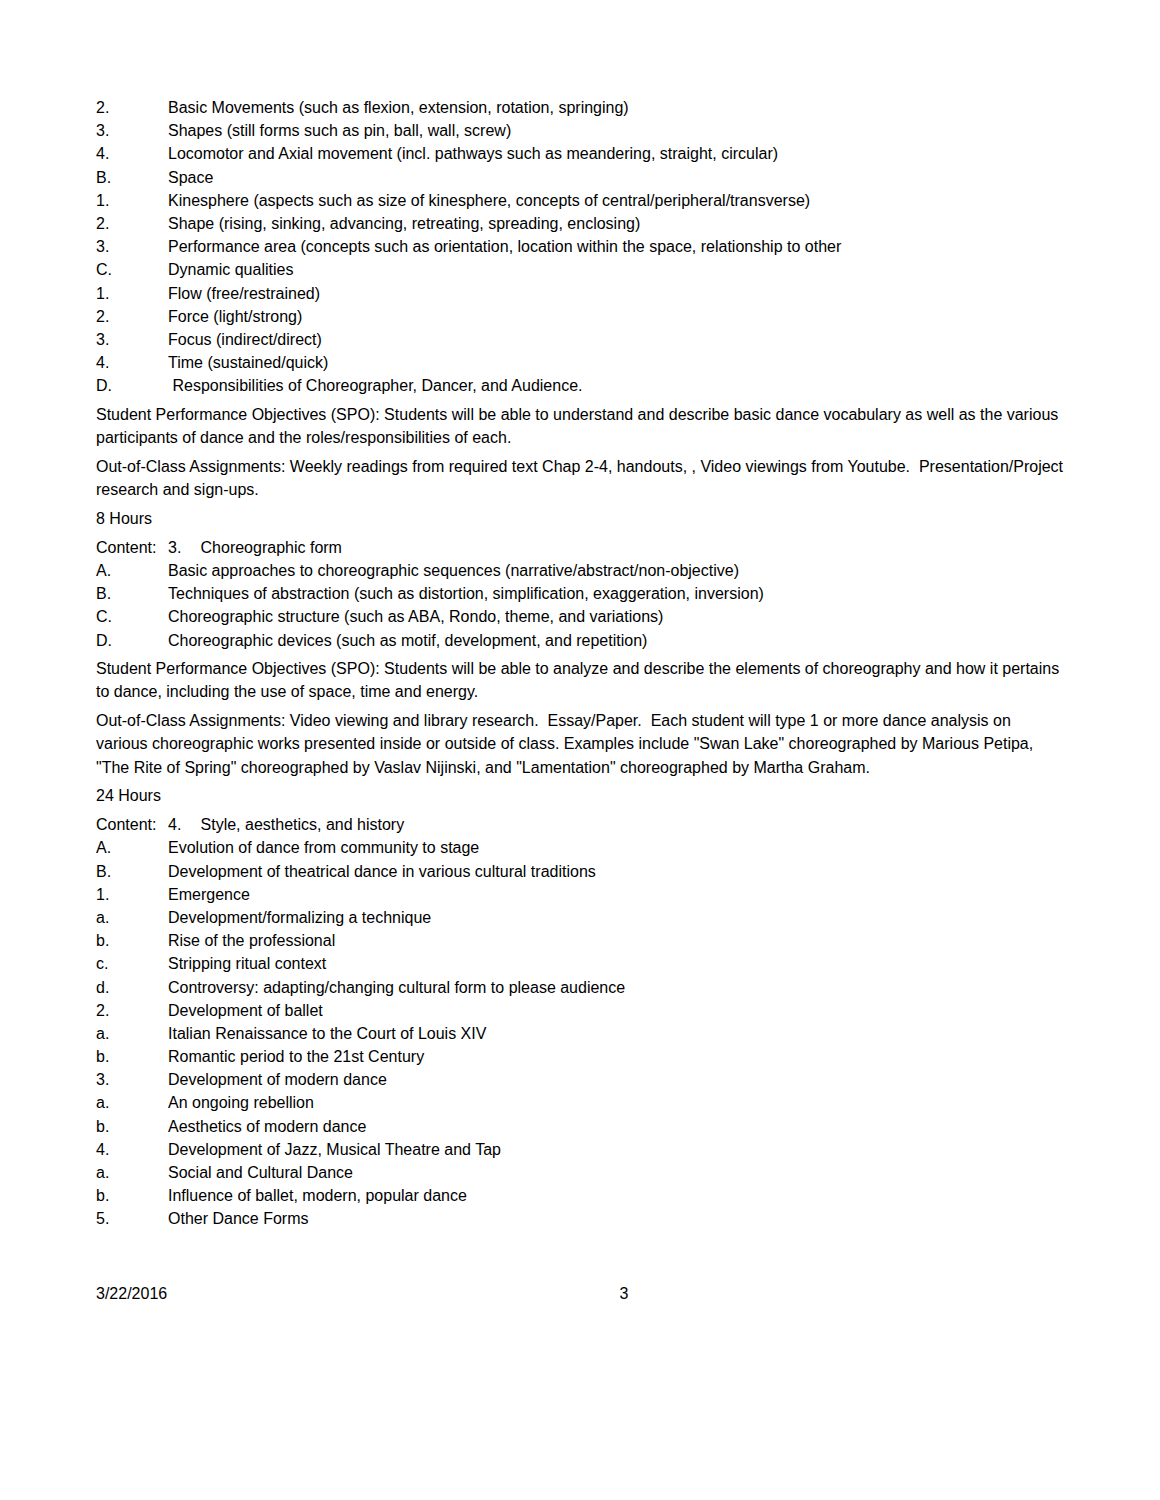2. Basic Movements (such as flexion, extension, rotation, springing)
3. Shapes (still forms such as pin, ball, wall, screw)
4. Locomotor and Axial movement (incl. pathways such as meandering, straight, circular)
B. Space
1. Kinesphere (aspects such as size of kinesphere, concepts of central/peripheral/transverse)
2. Shape (rising, sinking, advancing, retreating, spreading, enclosing)
3. Performance area (concepts such as orientation, location within the space, relationship to other
C. Dynamic qualities
1. Flow (free/restrained)
2. Force (light/strong)
3. Focus (indirect/direct)
4. Time (sustained/quick)
D. Responsibilities of Choreographer, Dancer, and Audience.
Student Performance Objectives (SPO): Students will be able to understand and describe basic dance vocabulary as well as the various participants of dance and the roles/responsibilities of each.
Out-of-Class Assignments: Weekly readings from required text Chap 2-4, handouts, , Video viewings from Youtube. Presentation/Project research and sign-ups.
8 Hours
Content: 3. Choreographic form
A. Basic approaches to choreographic sequences (narrative/abstract/non-objective)
B. Techniques of abstraction (such as distortion, simplification, exaggeration, inversion)
C. Choreographic structure (such as ABA, Rondo, theme, and variations)
D. Choreographic devices (such as motif, development, and repetition)
Student Performance Objectives (SPO): Students will be able to analyze and describe the elements of choreography and how it pertains to dance, including the use of space, time and energy.
Out-of-Class Assignments: Video viewing and library research. Essay/Paper. Each student will type 1 or more dance analysis on various choreographic works presented inside or outside of class. Examples include "Swan Lake" choreographed by Marious Petipa, "The Rite of Spring" choreographed by Vaslav Nijinski, and "Lamentation" choreographed by Martha Graham.
24 Hours
Content: 4. Style, aesthetics, and history
A. Evolution of dance from community to stage
B. Development of theatrical dance in various cultural traditions
1. Emergence
a. Development/formalizing a technique
b. Rise of the professional
c. Stripping ritual context
d. Controversy: adapting/changing cultural form to please audience
2. Development of ballet
a. Italian Renaissance to the Court of Louis XIV
b. Romantic period to the 21st Century
3. Development of modern dance
a. An ongoing rebellion
b. Aesthetics of modern dance
4. Development of Jazz, Musical Theatre and Tap
a. Social and Cultural Dance
b. Influence of ballet, modern, popular dance
5. Other Dance Forms
3/22/2016 3